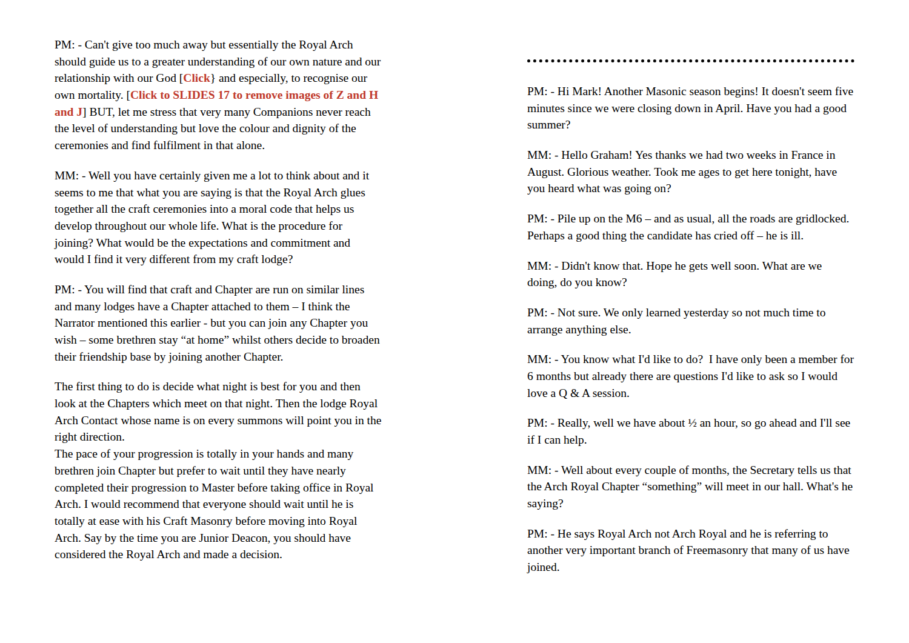PM: - Can't give too much away but essentially the Royal Arch should guide us to a greater understanding of our own nature and our relationship with our God [Click} and especially, to recognise our own mortality. [Click to SLIDES 17 to remove images of Z and H and J] BUT, let me stress that very many Companions never reach the level of understanding but love the colour and dignity of the ceremonies and find fulfilment in that alone.
MM: - Well you have certainly given me a lot to think about and it seems to me that what you are saying is that the Royal Arch glues together all the craft ceremonies into a moral code that helps us develop throughout our whole life. What is the procedure for joining? What would be the expectations and commitment and would I find it very different from my craft lodge?
PM: - You will find that craft and Chapter are run on similar lines and many lodges have a Chapter attached to them – I think the Narrator mentioned this earlier - but you can join any Chapter you wish – some brethren stay “at home” whilst others decide to broaden their friendship base by joining another Chapter.
The first thing to do is decide what night is best for you and then look at the Chapters which meet on that night. Then the lodge Royal Arch Contact whose name is on every summons will point you in the right direction.
The pace of your progression is totally in your hands and many brethren join Chapter but prefer to wait until they have nearly completed their progression to Master before taking office in Royal Arch. I would recommend that everyone should wait until he is totally at ease with his Craft Masonry before moving into Royal Arch. Say by the time you are Junior Deacon, you should have considered the Royal Arch and made a decision.
PM: - Hi Mark! Another Masonic season begins! It doesn't seem five minutes since we were closing down in April. Have you had a good summer?
MM: - Hello Graham! Yes thanks we had two weeks in France in August. Glorious weather. Took me ages to get here tonight, have you heard what was going on?
PM: - Pile up on the M6 – and as usual, all the roads are gridlocked. Perhaps a good thing the candidate has cried off – he is ill.
MM: - Didn't know that. Hope he gets well soon. What are we doing, do you know?
PM: - Not sure. We only learned yesterday so not much time to arrange anything else.
MM: - You know what I'd like to do? I have only been a member for 6 months but already there are questions I'd like to ask so I would love a Q & A session.
PM: - Really, well we have about ½ an hour, so go ahead and I'll see if I can help.
MM: - Well about every couple of months, the Secretary tells us that the Arch Royal Chapter “something” will meet in our hall. What's he saying?
PM: - He says Royal Arch not Arch Royal and he is referring to another very important branch of Freemasonry that many of us have joined.